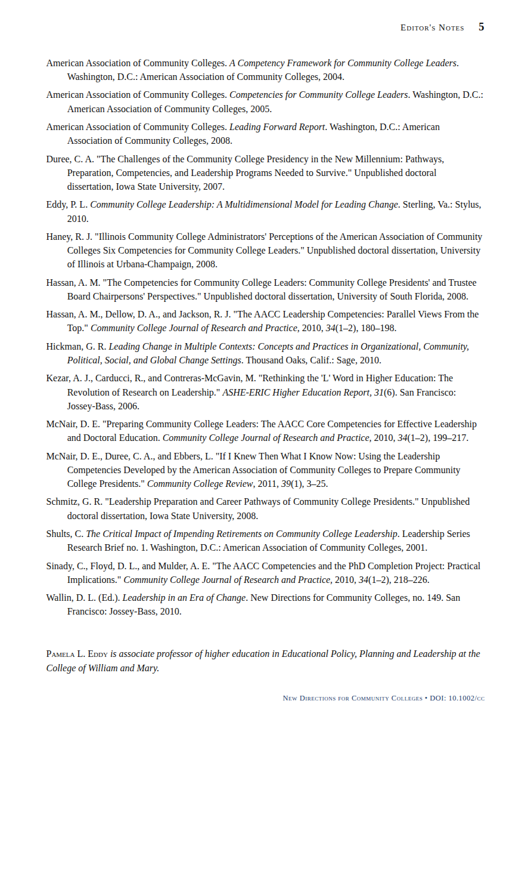Editor's Notes 5
American Association of Community Colleges. A Competency Framework for Community College Leaders. Washington, D.C.: American Association of Community Colleges, 2004.
American Association of Community Colleges. Competencies for Community College Leaders. Washington, D.C.: American Association of Community Colleges, 2005.
American Association of Community Colleges. Leading Forward Report. Washington, D.C.: American Association of Community Colleges, 2008.
Duree, C. A. "The Challenges of the Community College Presidency in the New Millennium: Pathways, Preparation, Competencies, and Leadership Programs Needed to Survive." Unpublished doctoral dissertation, Iowa State University, 2007.
Eddy, P. L. Community College Leadership: A Multidimensional Model for Leading Change. Sterling, Va.: Stylus, 2010.
Haney, R. J. "Illinois Community College Administrators' Perceptions of the American Association of Community Colleges Six Competencies for Community College Leaders." Unpublished doctoral dissertation, University of Illinois at Urbana-Champaign, 2008.
Hassan, A. M. "The Competencies for Community College Leaders: Community College Presidents' and Trustee Board Chairpersons' Perspectives." Unpublished doctoral dissertation, University of South Florida, 2008.
Hassan, A. M., Dellow, D. A., and Jackson, R. J. "The AACC Leadership Competencies: Parallel Views From the Top." Community College Journal of Research and Practice, 2010, 34(1–2), 180–198.
Hickman, G. R. Leading Change in Multiple Contexts: Concepts and Practices in Organizational, Community, Political, Social, and Global Change Settings. Thousand Oaks, Calif.: Sage, 2010.
Kezar, A. J., Carducci, R., and Contreras-McGavin, M. "Rethinking the 'L' Word in Higher Education: The Revolution of Research on Leadership." ASHE-ERIC Higher Education Report, 31(6). San Francisco: Jossey-Bass, 2006.
McNair, D. E. "Preparing Community College Leaders: The AACC Core Competencies for Effective Leadership and Doctoral Education. Community College Journal of Research and Practice, 2010, 34(1–2), 199–217.
McNair, D. E., Duree, C. A., and Ebbers, L. "If I Knew Then What I Know Now: Using the Leadership Competencies Developed by the American Association of Community Colleges to Prepare Community College Presidents." Community College Review, 2011, 39(1), 3–25.
Schmitz, G. R. "Leadership Preparation and Career Pathways of Community College Presidents." Unpublished doctoral dissertation, Iowa State University, 2008.
Shults, C. The Critical Impact of Impending Retirements on Community College Leadership. Leadership Series Research Brief no. 1. Washington, D.C.: American Association of Community Colleges, 2001.
Sinady, C., Floyd, D. L., and Mulder, A. E. "The AACC Competencies and the PhD Completion Project: Practical Implications." Community College Journal of Research and Practice, 2010, 34(1–2), 218–226.
Wallin, D. L. (Ed.). Leadership in an Era of Change. New Directions for Community Colleges, no. 149. San Francisco: Jossey-Bass, 2010.
Pamela L. Eddy is associate professor of higher education in Educational Policy, Planning and Leadership at the College of William and Mary.
New Directions for Community Colleges • DOI: 10.1002/cc